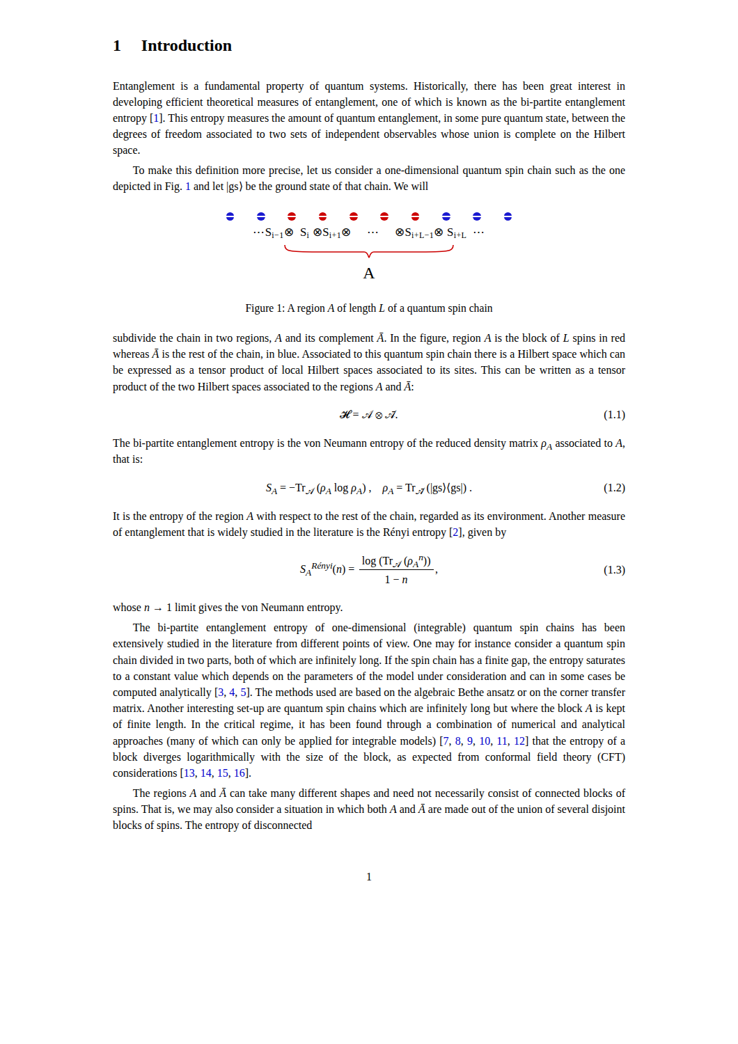1 Introduction
Entanglement is a fundamental property of quantum systems. Historically, there has been great interest in developing efficient theoretical measures of entanglement, one of which is known as the bi-partite entanglement entropy [1]. This entropy measures the amount of quantum entanglement, in some pure quantum state, between the degrees of freedom associated to two sets of independent observables whose union is complete on the Hilbert space.
To make this definition more precise, let us consider a one-dimensional quantum spin chain such as the one depicted in Fig. 1 and let |gs⟩ be the ground state of that chain. We will
⋯Si−1⊗ Si ⊗Si+1⊗ ⋯ ⊗Si+L−1⊗ Si+L ⋯
A
Figure 1: A region A of length L of a quantum spin chain
subdivide the chain in two regions, A and its complement Ā. In the figure, region A is the block of L spins in red whereas Ā is the rest of the chain, in blue. Associated to this quantum spin chain there is a Hilbert space which can be expressed as a tensor product of local Hilbert spaces associated to its sites. This can be written as a tensor product of the two Hilbert spaces associated to the regions A and Ā:
𝓗 = 𝒜 ⊗ 𝒜̄. (1.1)
The bi-partite entanglement entropy is the von Neumann entropy of the reduced density matrix ρA associated to A, that is:
SA = −Tr𝒜 (ρA log ρA) , ρA = Tr𝒜̄ (|gs⟩⟨gs|) . (1.2)
It is the entropy of the region A with respect to the rest of the chain, regarded as its environment. Another measure of entanglement that is widely studied in the literature is the Rényi entropy [2], given by
SARényi(n) = log (Tr𝒜 (ρAn)) 1 − n , (1.3)
whose n → 1 limit gives the von Neumann entropy.
The bi-partite entanglement entropy of one-dimensional (integrable) quantum spin chains has been extensively studied in the literature from different points of view. One may for instance consider a quantum spin chain divided in two parts, both of which are infinitely long. If the spin chain has a finite gap, the entropy saturates to a constant value which depends on the parameters of the model under consideration and can in some cases be computed analytically [3, 4, 5]. The methods used are based on the algebraic Bethe ansatz or on the corner transfer matrix. Another interesting set-up are quantum spin chains which are infinitely long but where the block A is kept of finite length. In the critical regime, it has been found through a combination of numerical and analytical approaches (many of which can only be applied for integrable models) [7, 8, 9, 10, 11, 12] that the entropy of a block diverges logarithmically with the size of the block, as expected from conformal field theory (CFT) considerations [13, 14, 15, 16].
The regions A and Ā can take many different shapes and need not necessarily consist of connected blocks of spins. That is, we may also consider a situation in which both A and Ā are made out of the union of several disjoint blocks of spins. The entropy of disconnected
1